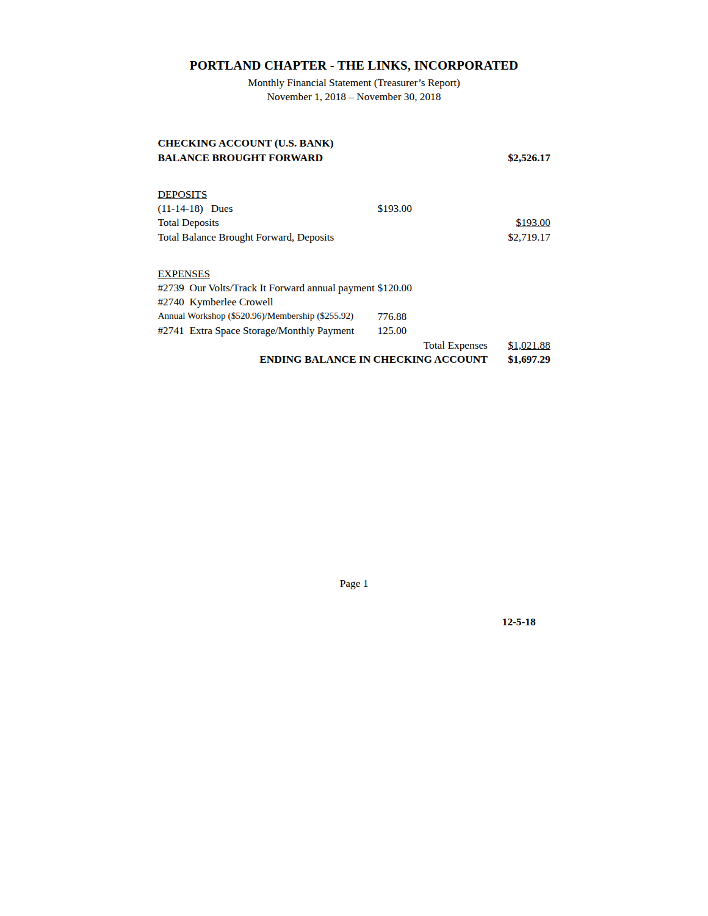PORTLAND CHAPTER - THE LINKS, INCORPORATED
Monthly Financial Statement (Treasurer’s Report)
November 1, 2018 – November 30, 2018
| CHECKING ACCOUNT (U.S. BANK) | | |
| BALANCE BROUGHT FORWARD | | $2,526.17 |
| DEPOSITS | | |
| (11-14-18) Dues | $193.00 | |
| Total Deposits | | $193.00 |
| Total Balance Brought Forward, Deposits | | $2,719.17 |
| EXPENSES | | |
| #2739 Our Volts/Track It Forward annual payment | $120.00 | |
| #2740 Kymberlee Crowell | | |
| Annual Workshop ($520.96)/Membership ($255.92) | 776.88 | |
| #2741 Extra Space Storage/Monthly Payment | 125.00 | |
| | Total Expenses | $1,021.88 |
| | ENDING BALANCE IN CHECKING ACCOUNT | $1,697.29 |
Page 1
12-5-18